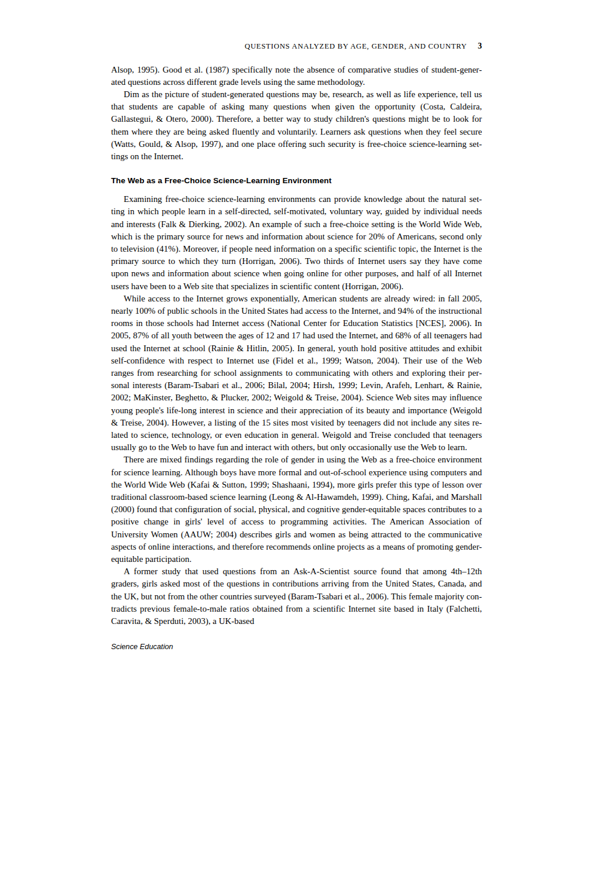QUESTIONS ANALYZED BY AGE, GENDER, AND COUNTRY 3
Alsop, 1995). Good et al. (1987) specifically note the absence of comparative studies of student-generated questions across different grade levels using the same methodology.
Dim as the picture of student-generated questions may be, research, as well as life experience, tell us that students are capable of asking many questions when given the opportunity (Costa, Caldeira, Gallastegui, & Otero, 2000). Therefore, a better way to study children's questions might be to look for them where they are being asked fluently and voluntarily. Learners ask questions when they feel secure (Watts, Gould, & Alsop, 1997), and one place offering such security is free-choice science-learning settings on the Internet.
The Web as a Free-Choice Science-Learning Environment
Examining free-choice science-learning environments can provide knowledge about the natural setting in which people learn in a self-directed, self-motivated, voluntary way, guided by individual needs and interests (Falk & Dierking, 2002). An example of such a free-choice setting is the World Wide Web, which is the primary source for news and information about science for 20% of Americans, second only to television (41%). Moreover, if people need information on a specific scientific topic, the Internet is the primary source to which they turn (Horrigan, 2006). Two thirds of Internet users say they have come upon news and information about science when going online for other purposes, and half of all Internet users have been to a Web site that specializes in scientific content (Horrigan, 2006).
While access to the Internet grows exponentially, American students are already wired: in fall 2005, nearly 100% of public schools in the United States had access to the Internet, and 94% of the instructional rooms in those schools had Internet access (National Center for Education Statistics [NCES], 2006). In 2005, 87% of all youth between the ages of 12 and 17 had used the Internet, and 68% of all teenagers had used the Internet at school (Rainie & Hitlin, 2005). In general, youth hold positive attitudes and exhibit self-confidence with respect to Internet use (Fidel et al., 1999; Watson, 2004). Their use of the Web ranges from researching for school assignments to communicating with others and exploring their personal interests (Baram-Tsabari et al., 2006; Bilal, 2004; Hirsh, 1999; Levin, Arafeh, Lenhart, & Rainie, 2002; MaKinster, Beghetto, & Plucker, 2002; Weigold & Treise, 2004). Science Web sites may influence young people's life-long interest in science and their appreciation of its beauty and importance (Weigold & Treise, 2004). However, a listing of the 15 sites most visited by teenagers did not include any sites related to science, technology, or even education in general. Weigold and Treise concluded that teenagers usually go to the Web to have fun and interact with others, but only occasionally use the Web to learn.
There are mixed findings regarding the role of gender in using the Web as a free-choice environment for science learning. Although boys have more formal and out-of-school experience using computers and the World Wide Web (Kafai & Sutton, 1999; Shashaani, 1994), more girls prefer this type of lesson over traditional classroom-based science learning (Leong & Al-Hawamdeh, 1999). Ching, Kafai, and Marshall (2000) found that configuration of social, physical, and cognitive gender-equitable spaces contributes to a positive change in girls' level of access to programming activities. The American Association of University Women (AAUW; 2004) describes girls and women as being attracted to the communicative aspects of online interactions, and therefore recommends online projects as a means of promoting gender-equitable participation.
A former study that used questions from an Ask-A-Scientist source found that among 4th–12th graders, girls asked most of the questions in contributions arriving from the United States, Canada, and the UK, but not from the other countries surveyed (Baram-Tsabari et al., 2006). This female majority contradicts previous female-to-male ratios obtained from a scientific Internet site based in Italy (Falchetti, Caravita, & Sperduti, 2003), a UK-based
Science Education